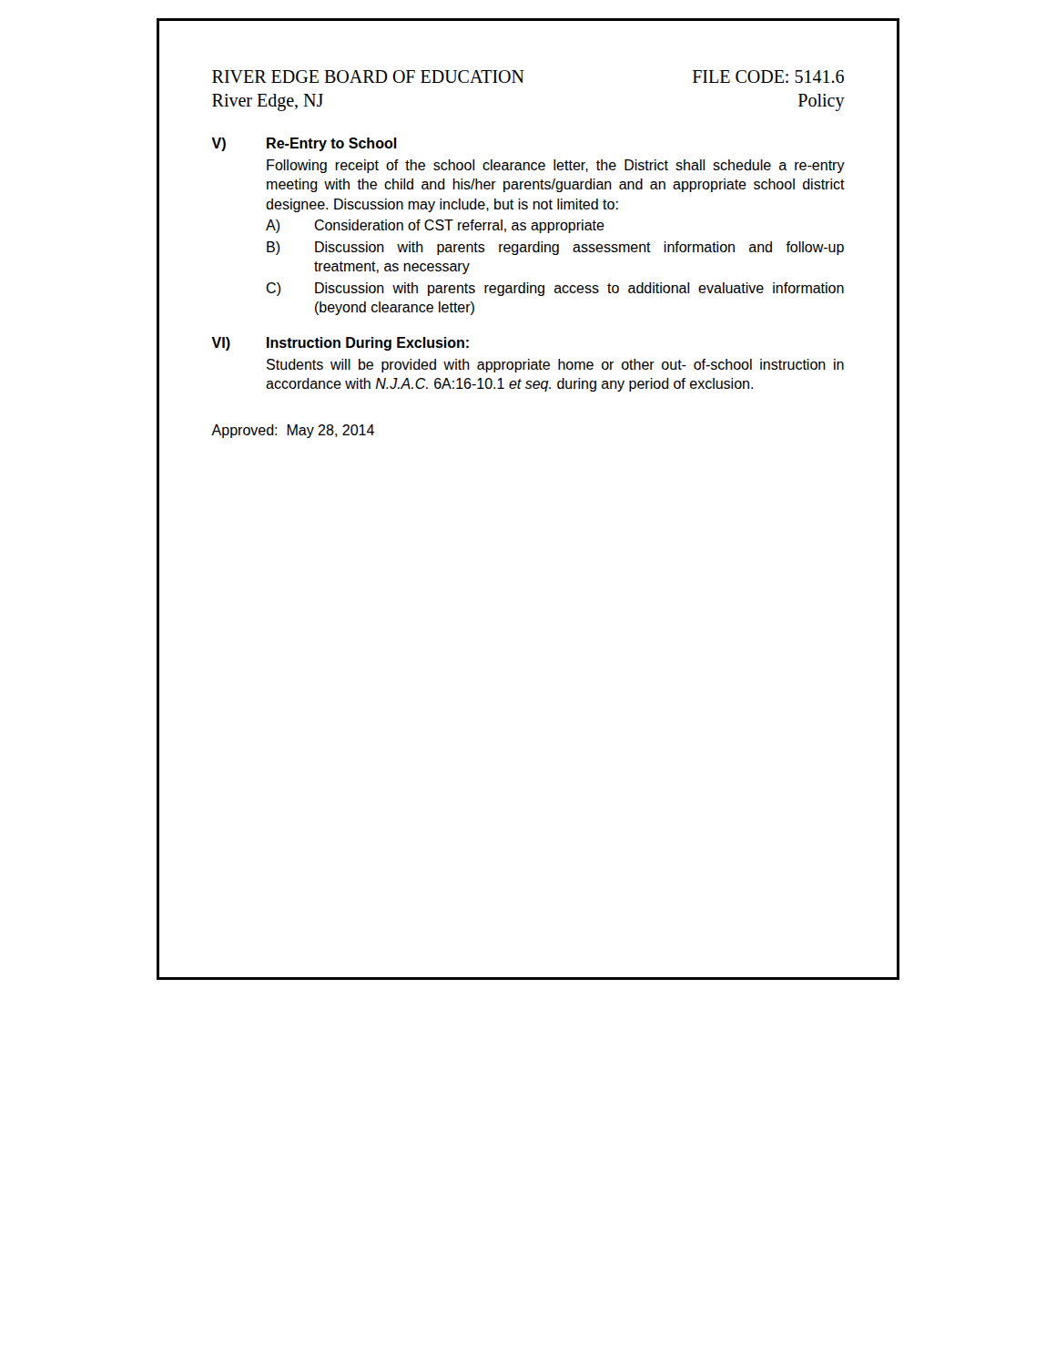RIVER EDGE BOARD OF EDUCATION
River Edge, NJ
FILE CODE: 5141.6
Policy
V)
Re-Entry to School
Following receipt of the school clearance letter, the District shall schedule a re-entry meeting with the child and his/her parents/guardian and an appropriate school district designee. Discussion may include, but is not limited to:
A) Consideration of CST referral, as appropriate
B) Discussion with parents regarding assessment information and follow-up treatment, as necessary
C) Discussion with parents regarding access to additional evaluative information (beyond clearance letter)
VI)
Instruction During Exclusion:
Students will be provided with appropriate home or other out- of-school instruction in accordance with N.J.A.C. 6A:16-10.1 et seq. during any period of exclusion.
Approved: May 28, 2014